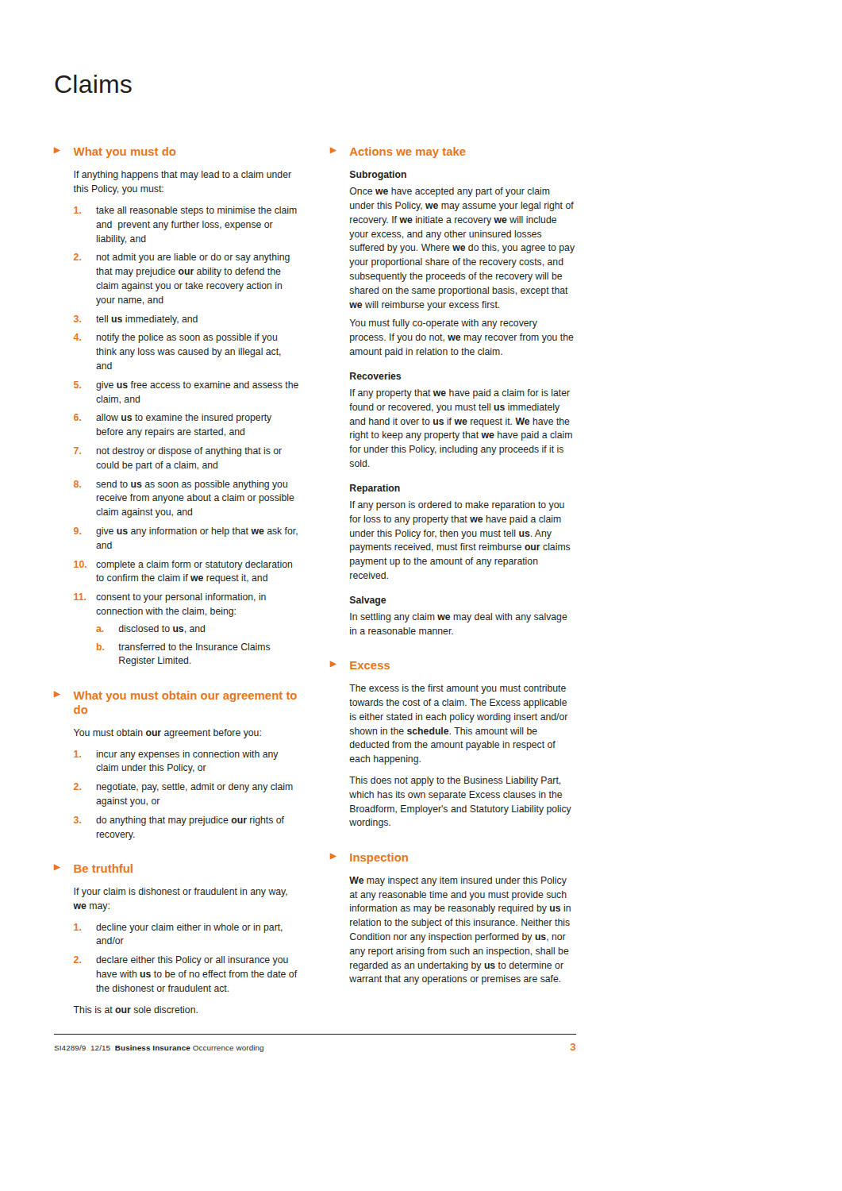Claims
What you must do
If anything happens that may lead to a claim under this Policy, you must:
take all reasonable steps to minimise the claim and prevent any further loss, expense or liability, and
not admit you are liable or do or say anything that may prejudice our ability to defend the claim against you or take recovery action in your name, and
tell us immediately, and
notify the police as soon as possible if you think any loss was caused by an illegal act, and
give us free access to examine and assess the claim, and
allow us to examine the insured property before any repairs are started, and
not destroy or dispose of anything that is or could be part of a claim, and
send to us as soon as possible anything you receive from anyone about a claim or possible claim against you, and
give us any information or help that we ask for, and
complete a claim form or statutory declaration to confirm the claim if we request it, and
consent to your personal information, in connection with the claim, being:
disclosed to us, and
transferred to the Insurance Claims Register Limited.
What you must obtain our agreement to do
You must obtain our agreement before you:
incur any expenses in connection with any claim under this Policy, or
negotiate, pay, settle, admit or deny any claim against you, or
do anything that may prejudice our rights of recovery.
Be truthful
If your claim is dishonest or fraudulent in any way, we may:
decline your claim either in whole or in part, and/or
declare either this Policy or all insurance you have with us to be of no effect from the date of the dishonest or fraudulent act.
This is at our sole discretion.
Actions we may take
Subrogation
Once we have accepted any part of your claim under this Policy, we may assume your legal right of recovery. If we initiate a recovery we will include your excess, and any other uninsured losses suffered by you. Where we do this, you agree to pay your proportional share of the recovery costs, and subsequently the proceeds of the recovery will be shared on the same proportional basis, except that we will reimburse your excess first.
You must fully co-operate with any recovery process. If you do not, we may recover from you the amount paid in relation to the claim.
Recoveries
If any property that we have paid a claim for is later found or recovered, you must tell us immediately and hand it over to us if we request it. We have the right to keep any property that we have paid a claim for under this Policy, including any proceeds if it is sold.
Reparation
If any person is ordered to make reparation to you for loss to any property that we have paid a claim under this Policy for, then you must tell us. Any payments received, must first reimburse our claims payment up to the amount of any reparation received.
Salvage
In settling any claim we may deal with any salvage in a reasonable manner.
Excess
The excess is the first amount you must contribute towards the cost of a claim. The Excess applicable is either stated in each policy wording insert and/or shown in the schedule. This amount will be deducted from the amount payable in respect of each happening.
This does not apply to the Business Liability Part, which has its own separate Excess clauses in the Broadform, Employer's and Statutory Liability policy wordings.
Inspection
We may inspect any item insured under this Policy at any reasonable time and you must provide such information as may be reasonably required by us in relation to the subject of this insurance. Neither this Condition nor any inspection performed by us, nor any report arising from such an inspection, shall be regarded as an undertaking by us to determine or warrant that any operations or premises are safe.
SI4289/9 12/15 Business Insurance Occurrence wording
3